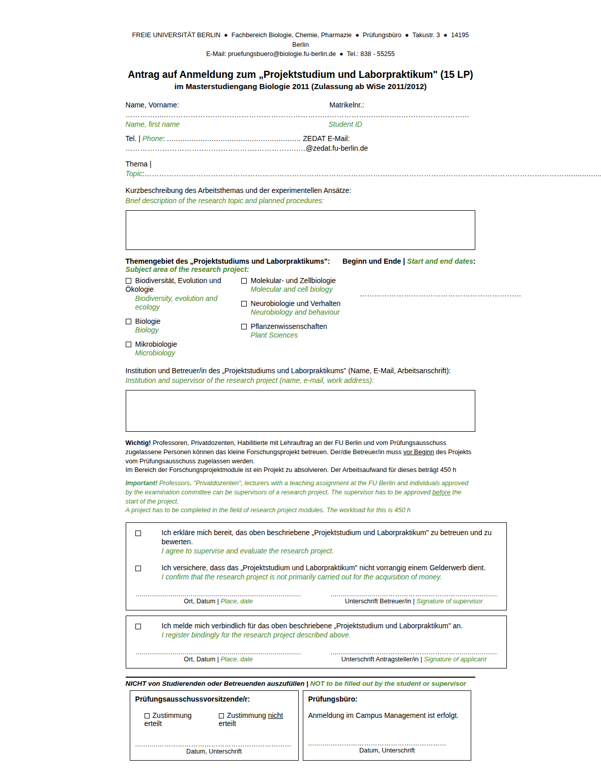FREIE UNIVERSITÄT BERLIN ● Fachbereich Biologie, Chemie, Pharmazie ● Prüfungsbüro ● Takustr. 3 ● 14195 Berlin
E-Mail: pruefungsbuero@biologie.fu-berlin.de ● Tel.: 838 - 55255
Antrag auf Anmeldung zum „Projektstudium und Laborpraktikum" (15 LP)
im Masterstudiengang Biologie 2011 (Zulassung ab WiSe 2011/2012)
Name, Vorname: …………......……………….……..…………………………….…..
Matrikelnr.: ……………….......…..….…………………...
Name, first name
Student ID
Tel. | Phone: ............................................................ ZEDAT E-Mail: …………………………..…….…..……….…………….….@zedat.fu-berlin.de
Thema | Topic:…………………………………………………………………………………….…..…………………………………………………………….....................
Kurzbeschreibung des Arbeitsthemas und der experimentellen Ansätze:
Brief description of the research topic and planned procedures:
Themengebiet des „Projektstudiums und Laborpraktikums":
Subject area of the research project:
Beginn und Ende | Start and end dates:
Biodiversität, Evolution und Ökologie Biodiversity, evolution and ecology
Biologie Biology
Mikrobiologie Microbiology
Molekular- und Zellbiologie Molecular and cell biology
Neurobiologie und Verhalten Neurobiology and behaviour
Pflanzenwissenschaften Plant Sciences
…………………………………………………….…..
Institution und Betreuer/in des „Projektstudiums und Laborpraktikums" (Name, E-Mail, Arbeitsanschrift):
Institution and supervisor of the research project (name, e-mail, work address):
Wichtig! Professoren, Privatdozenten, Habilitierte mit Lehrauftrag an der FU Berlin und vom Prüfungsausschuss zugelassene Personen können das kleine Forschungsprojekt betreuen. Der/die Betreuer/in muss vor Beginn des Projekts vom Prüfungsausschuss zugelassen werden.
Im Bereich der Forschungsprojektmodule ist ein Projekt zu absolvieren. Der Arbeitsaufwand für dieses beträgt 450 h
Important! Professors, "Privatdozenten", lecturers with a teaching assignment at the FU Berlin and individuals approved by the examination committee can be supervisors of a research project. The supervisor has to be approved before the start of the project.
A project has to be completed in the field of research project modules. The workload for this is 450 h
| Ich erkläre mich bereit, das oben beschriebene „Projektstudium und Laborpraktikum" zu betreuen und zu bewerten. I agree to supervise and evaluate the research project. Ich versichere, dass das „Projektstudium und Laborpraktikum" nicht vorrangig einem Gelderwerb dient. I confirm that the research project is not primarily carried out for the acquisition of money. ................................................................................. Ort, Datum / Place, date .........................……………………………................................... Unterschrift Betreuer/in / Signature of supervisor |
| Ich melde mich verbindlich für das oben beschriebene „Projektstudium und Laborpraktikum" an. I register bindingly for the research project described above. ................................................................................. Ort, Datum / Place, date .........................……………………………................................... Unterschrift Antragsteller/in / Signature of applicant |
NICHT von Studierenden oder Betreuenden auszufüllen | NOT to be filled out by the student or supervisor
| Prüfungsausschussvorsitzende/r: Zustimmung erteilt Zustimmung nicht erteilt ...........…………………………………………………… Datum, Unterschrift | Prüfungsbüro: Anmeldung im Campus Management ist erfolgt. ...........……………………………….…………… Datum, Unterschrift |